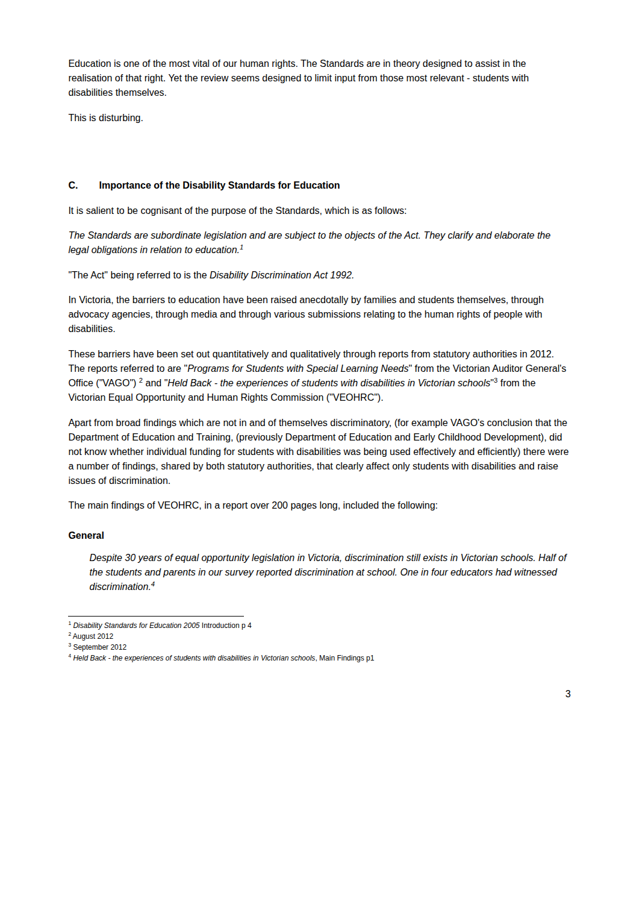Education is one of the most vital of our human rights. The Standards are in theory designed to assist in the realisation of that right. Yet the review seems designed to limit input from those most relevant - students with disabilities themselves.
This is disturbing.
C. Importance of the Disability Standards for Education
It is salient to be cognisant of the purpose of the Standards, which is as follows:
The Standards are subordinate legislation and are subject to the objects of the Act. They clarify and elaborate the legal obligations in relation to education.1
"The Act" being referred to is the Disability Discrimination Act 1992.
In Victoria, the barriers to education have been raised anecdotally by families and students themselves, through advocacy agencies, through media and through various submissions relating to the human rights of people with disabilities.
These barriers have been set out quantitatively and qualitatively through reports from statutory authorities in 2012. The reports referred to are "Programs for Students with Special Learning Needs" from the Victorian Auditor General's Office ("VAGO") 2 and "Held Back - the experiences of students with disabilities in Victorian schools"3 from the Victorian Equal Opportunity and Human Rights Commission ("VEOHRC").
Apart from broad findings which are not in and of themselves discriminatory, (for example VAGO's conclusion that the Department of Education and Training, (previously Department of Education and Early Childhood Development), did not know whether individual funding for students with disabilities was being used effectively and efficiently) there were a number of findings, shared by both statutory authorities, that clearly affect only students with disabilities and raise issues of discrimination.
The main findings of VEOHRC, in a report over 200 pages long, included the following:
General
Despite 30 years of equal opportunity legislation in Victoria, discrimination still exists in Victorian schools. Half of the students and parents in our survey reported discrimination at school. One in four educators had witnessed discrimination.4
1 Disability Standards for Education 2005 Introduction p 4
2 August 2012
3 September 2012
4 Held Back - the experiences of students with disabilities in Victorian schools, Main Findings p1
3